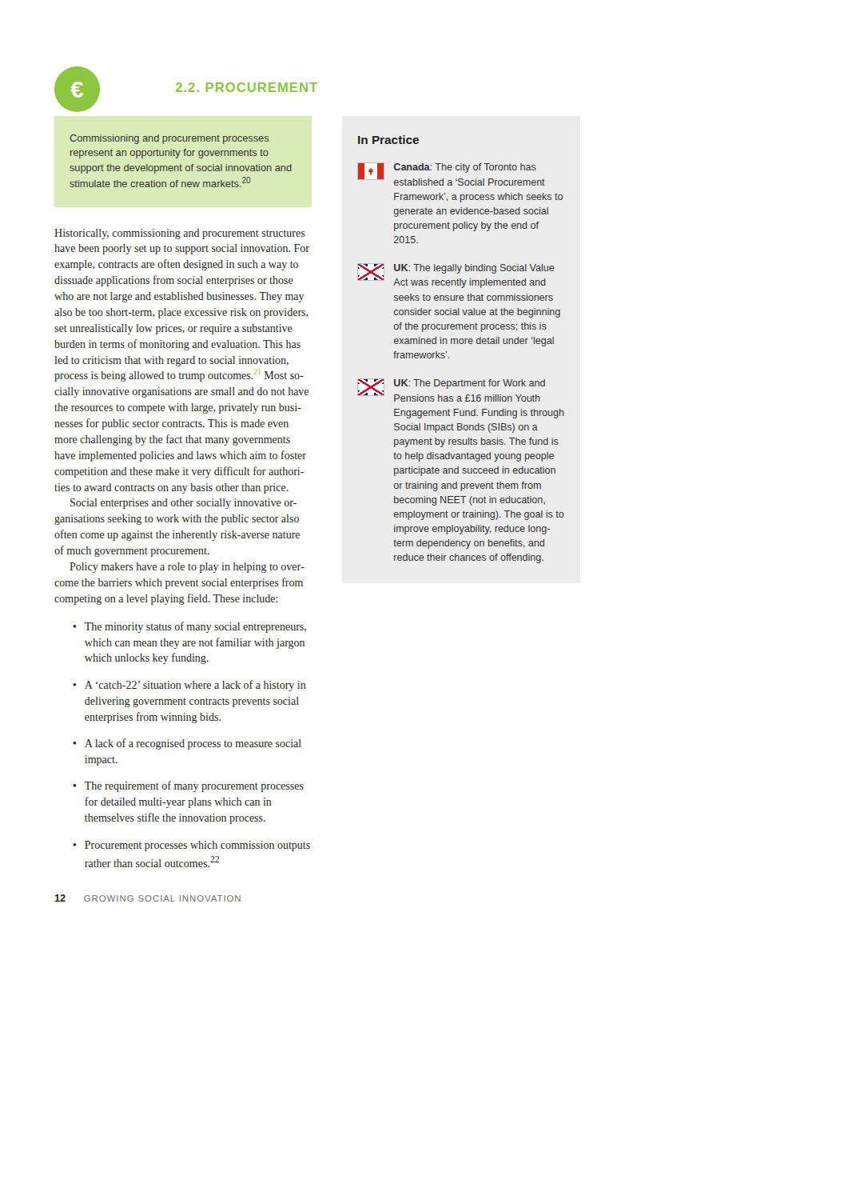€
2.2. Procurement
Commissioning and procurement processes represent an opportunity for governments to support the development of social innovation and stimulate the creation of new markets.20
Historically, commissioning and procurement structures have been poorly set up to support social innovation. For example, contracts are often designed in such a way to dissuade applications from social enterprises or those who are not large and established businesses. They may also be too short-term, place excessive risk on providers, set unrealistically low prices, or require a substantive burden in terms of monitoring and evaluation. This has led to criticism that with regard to social innovation, process is being allowed to trump outcomes.21 Most socially innovative organisations are small and do not have the resources to compete with large, privately run businesses for public sector contracts. This is made even more challenging by the fact that many governments have implemented policies and laws which aim to foster competition and these make it very difficult for authorities to award contracts on any basis other than price.
Social enterprises and other socially innovative organisations seeking to work with the public sector also often come up against the inherently risk-averse nature of much government procurement.
Policy makers have a role to play in helping to overcome the barriers which prevent social enterprises from competing on a level playing field. These include:
The minority status of many social entrepreneurs, which can mean they are not familiar with jargon which unlocks key funding.
A ‘catch-22’ situation where a lack of a history in delivering government contracts prevents social enterprises from winning bids.
A lack of a recognised process to measure social impact.
The requirement of many procurement processes for detailed multi-year plans which can in themselves stifle the innovation process.
Procurement processes which commission outputs rather than social outcomes.22
In Practice
Canada: The city of Toronto has established a ‘Social Procurement Framework’, a process which seeks to generate an evidence-based social procurement policy by the end of 2015.
UK: The legally binding Social Value Act was recently implemented and seeks to ensure that commissioners consider social value at the beginning of the procurement process; this is examined in more detail under ‘legal frameworks’.
UK: The Department for Work and Pensions has a £16 million Youth Engagement Fund. Funding is through Social Impact Bonds (SIBs) on a payment by results basis. The fund is to help disadvantaged young people participate and succeed in education or training and prevent them from becoming NEET (not in education, employment or training). The goal is to improve employability, reduce long-term dependency on benefits, and reduce their chances of offending.
12 Growing Social Innovation